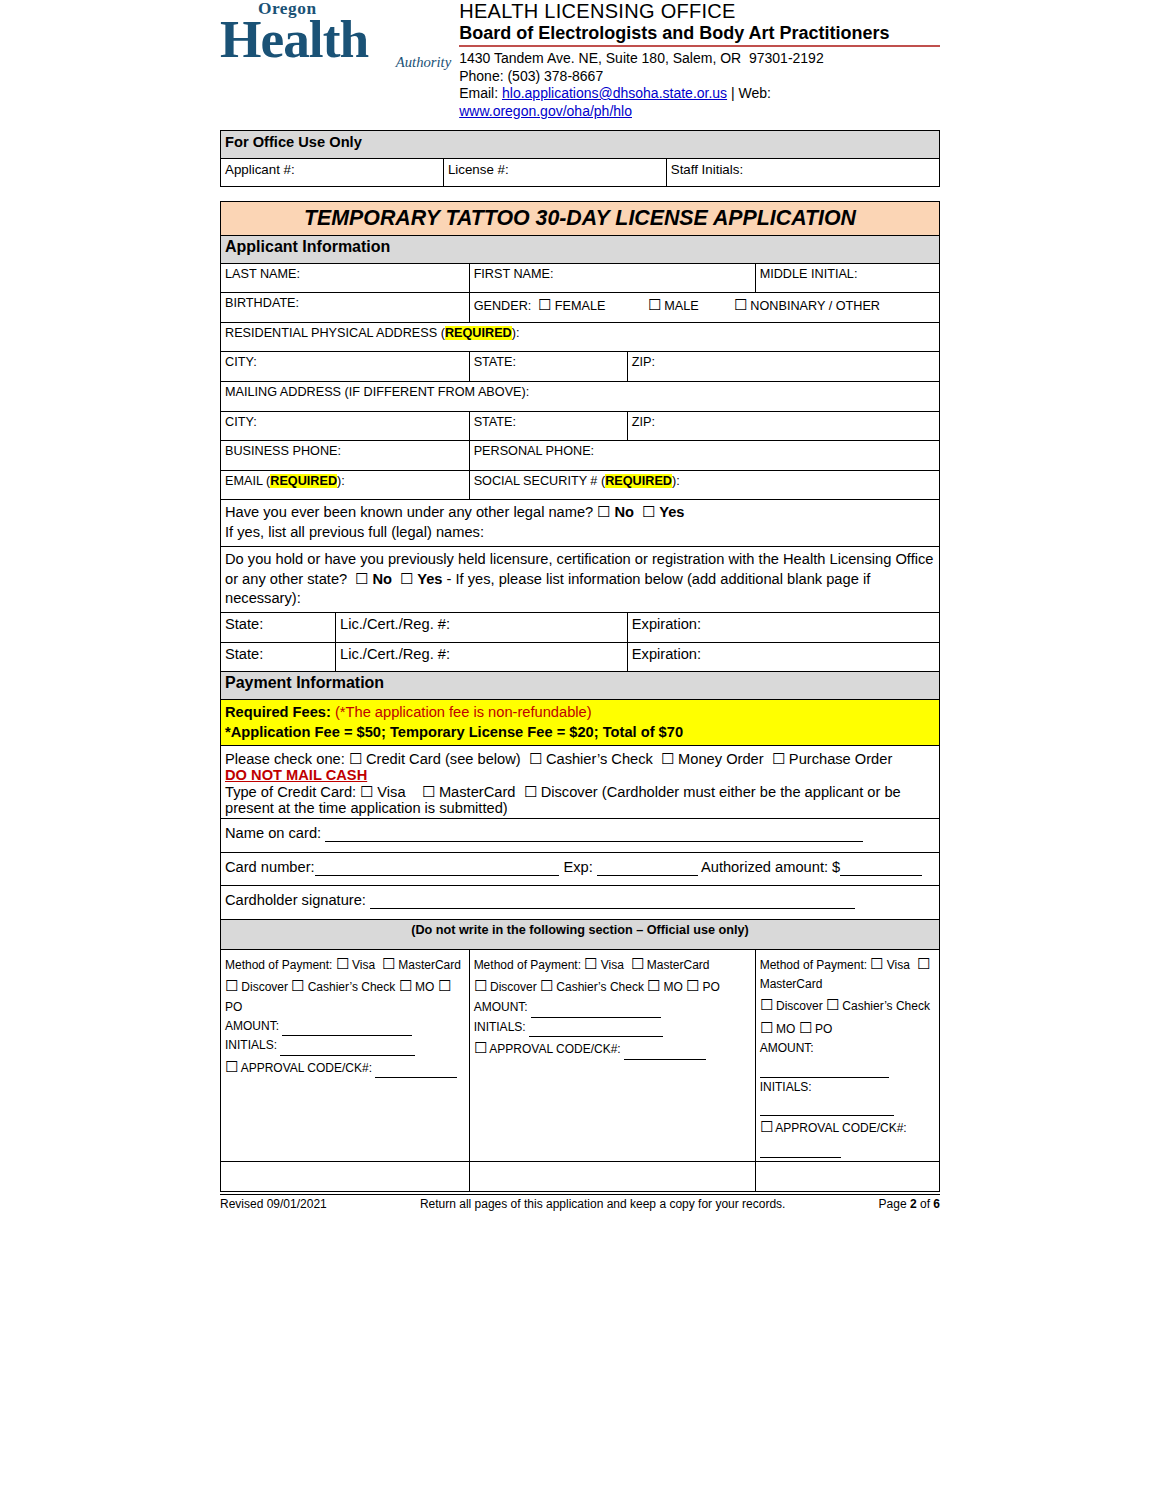Oregon
Health
Authority
HEALTH LICENSING OFFICE
Board of Electrologists and Body Art Practitioners
1430 Tandem Ave. NE, Suite 180, Salem, OR 97301-2192
Phone: (503) 378-8667
Email: hlo.applications@dhsoha.state.or.us | Web: www.oregon.gov/oha/ph/hlo
| For Office Use Only |
| Applicant #: | License #: | Staff Initials: |
TEMPORARY TATTOO 30-DAY LICENSE APPLICATION
| Applicant Information |
| LAST NAME: | FIRST NAME: | MIDDLE INITIAL: |
| BIRTHDATE: | GENDER: ☐ FEMALE ☐ MALE ☐ NONBINARY / OTHER |
| RESIDENTIAL PHYSICAL ADDRESS ( REQUIRED ): |
| CITY: | STATE: | ZIP: |
| MAILING ADDRESS (IF DIFFERENT FROM ABOVE): |
| CITY: | STATE: | ZIP: |
| BUSINESS PHONE: | PERSONAL PHONE: |
| EMAIL ( REQUIRED ): | SOCIAL SECURITY # ( REQUIRED ): |
| Have you ever been known under any other legal name? ☐ No ☐ Yes If yes, list all previous full (legal) names: |
| Do you hold or have you previously held licensure, certification or registration with the Health Licensing Office or any other state? ☐ No ☐ Yes - If yes, please list information below (add additional blank page if necessary): |
| State: | Lic./Cert./Reg. #: | Expiration: |
| State: | Lic./Cert./Reg. #: | Expiration: |
| Payment Information |
| Required Fees: (*The application fee is non-refundable) *Application Fee = $50; Temporary License Fee = $20; Total of $70 |
| Please check one: ☐ Credit Card (see below) ☐ Cashier’s Check ☐ Money Order ☐ Purchase Order DO NOT MAIL CASH Type of Credit Card: ☐ Visa ☐ MasterCard ☐ Discover (Cardholder must either be the applicant or be present at the time application is submitted) |
| Name on card: |
| Card number: Exp: Authorized amount: $ |
| Cardholder signature: |
| (Do not write in the following section – Official use only) |
| Method of Payment: ☐ Visa ☐ MasterCard ☐ Discover ☐ Cashier’s Check ☐ MO ☐ PO AMOUNT: INITIALS: ☐ APPROVAL CODE/CK#: | Method of Payment: ☐ Visa ☐ MasterCard ☐ Discover ☐ Cashier’s Check ☐ MO ☐ PO AMOUNT: INITIALS: ☐ APPROVAL CODE/CK#: | Method of Payment: ☐ Visa ☐ MasterCard ☐ Discover ☐ Cashier’s Check ☐ MO ☐ PO AMOUNT: INITIALS: ☐ APPROVAL CODE/CK#: |
Revised 09/01/2021
Return all pages of this application and keep a copy for your records.
Page 2 of 6